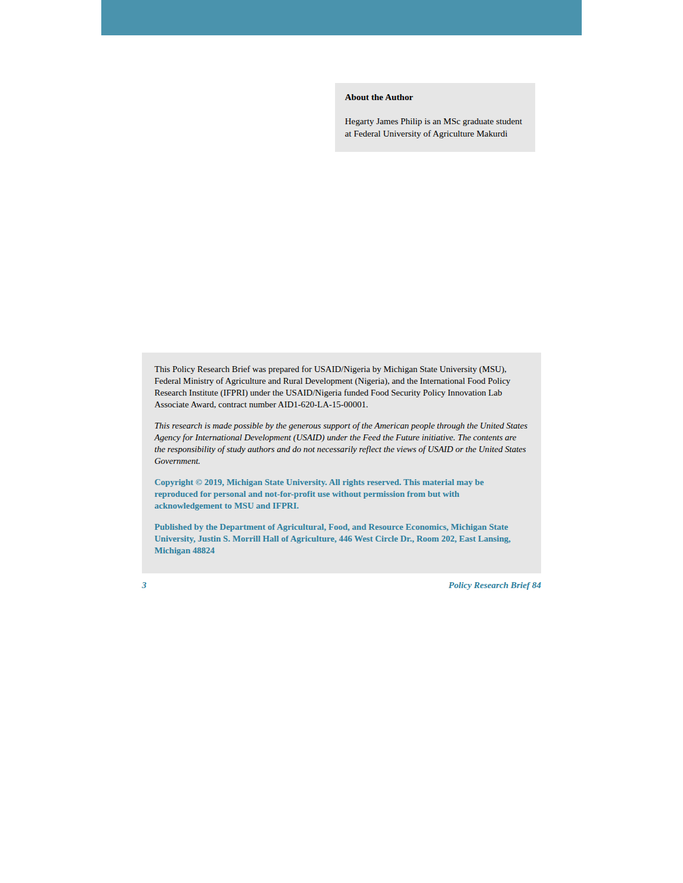About the Author
Hegarty James Philip is an MSc graduate student at Federal University of Agriculture Makurdi
This Policy Research Brief was prepared for USAID/Nigeria by Michigan State University (MSU), Federal Ministry of Agriculture and Rural Development (Nigeria), and the International Food Policy Research Institute (IFPRI) under the USAID/Nigeria funded Food Security Policy Innovation Lab Associate Award, contract number AID1-620-LA-15-00001.
This research is made possible by the generous support of the American people through the United States Agency for International Development (USAID) under the Feed the Future initiative. The contents are the responsibility of study authors and do not necessarily reflect the views of USAID or the United States Government.
Copyright © 2019, Michigan State University. All rights reserved. This material may be reproduced for personal and not-for-profit use without permission from but with acknowledgement to MSU and IFPRI.
Published by the Department of Agricultural, Food, and Resource Economics, Michigan State University, Justin S. Morrill Hall of Agriculture, 446 West Circle Dr., Room 202, East Lansing, Michigan 48824
3 Policy Research Brief 84